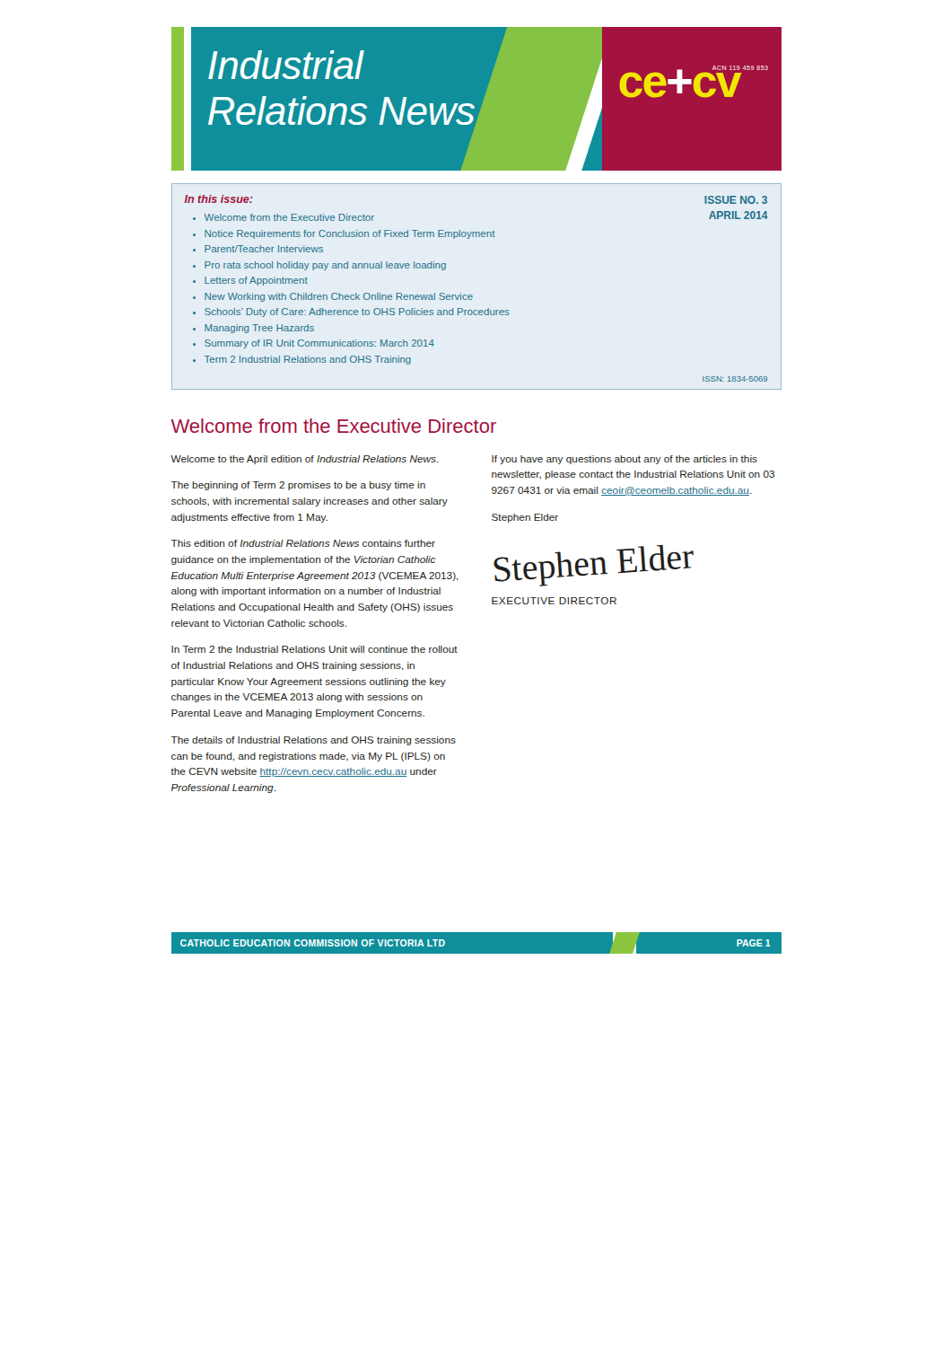Industrial
Relations News
ce+cv
ACN 119 459 853
ISSUE NO. 3
APRIL 2014
In this issue:
Welcome from the Executive Director
Notice Requirements for Conclusion of Fixed Term Employment
Parent/Teacher Interviews
Pro rata school holiday pay and annual leave loading
Letters of Appointment
New Working with Children Check Online Renewal Service
Schools’ Duty of Care: Adherence to OHS Policies and Procedures
Managing Tree Hazards
Summary of IR Unit Communications: March 2014
Term 2 Industrial Relations and OHS Training
ISSN: 1834-5069
Welcome from the Executive Director
Welcome to the April edition of Industrial Relations News.
The beginning of Term 2 promises to be a busy time in schools, with incremental salary increases and other salary adjustments effective from 1 May.
This edition of Industrial Relations News contains further guidance on the implementation of the Victorian Catholic Education Multi Enterprise Agreement 2013 (VCEMEA 2013), along with important information on a number of Industrial Relations and Occupational Health and Safety (OHS) issues relevant to Victorian Catholic schools.
In Term 2 the Industrial Relations Unit will continue the rollout of Industrial Relations and OHS training sessions, in particular Know Your Agreement sessions outlining the key changes in the VCEMEA 2013 along with sessions on Parental Leave and Managing Employment Concerns.
The details of Industrial Relations and OHS training sessions can be found, and registrations made, via My PL (IPLS) on the CEVN website http://cevn.cecv.catholic.edu.au under Professional Learning.
If you have any questions about any of the articles in this newsletter, please contact the Industrial Relations Unit on 03 9267 0431 or via email ceoir@ceomelb.catholic.edu.au.
Stephen Elder
Stephen Elder
EXECUTIVE DIRECTOR
CATHOLIC EDUCATION COMMISSION OF VICTORIA LTD
PAGE 1